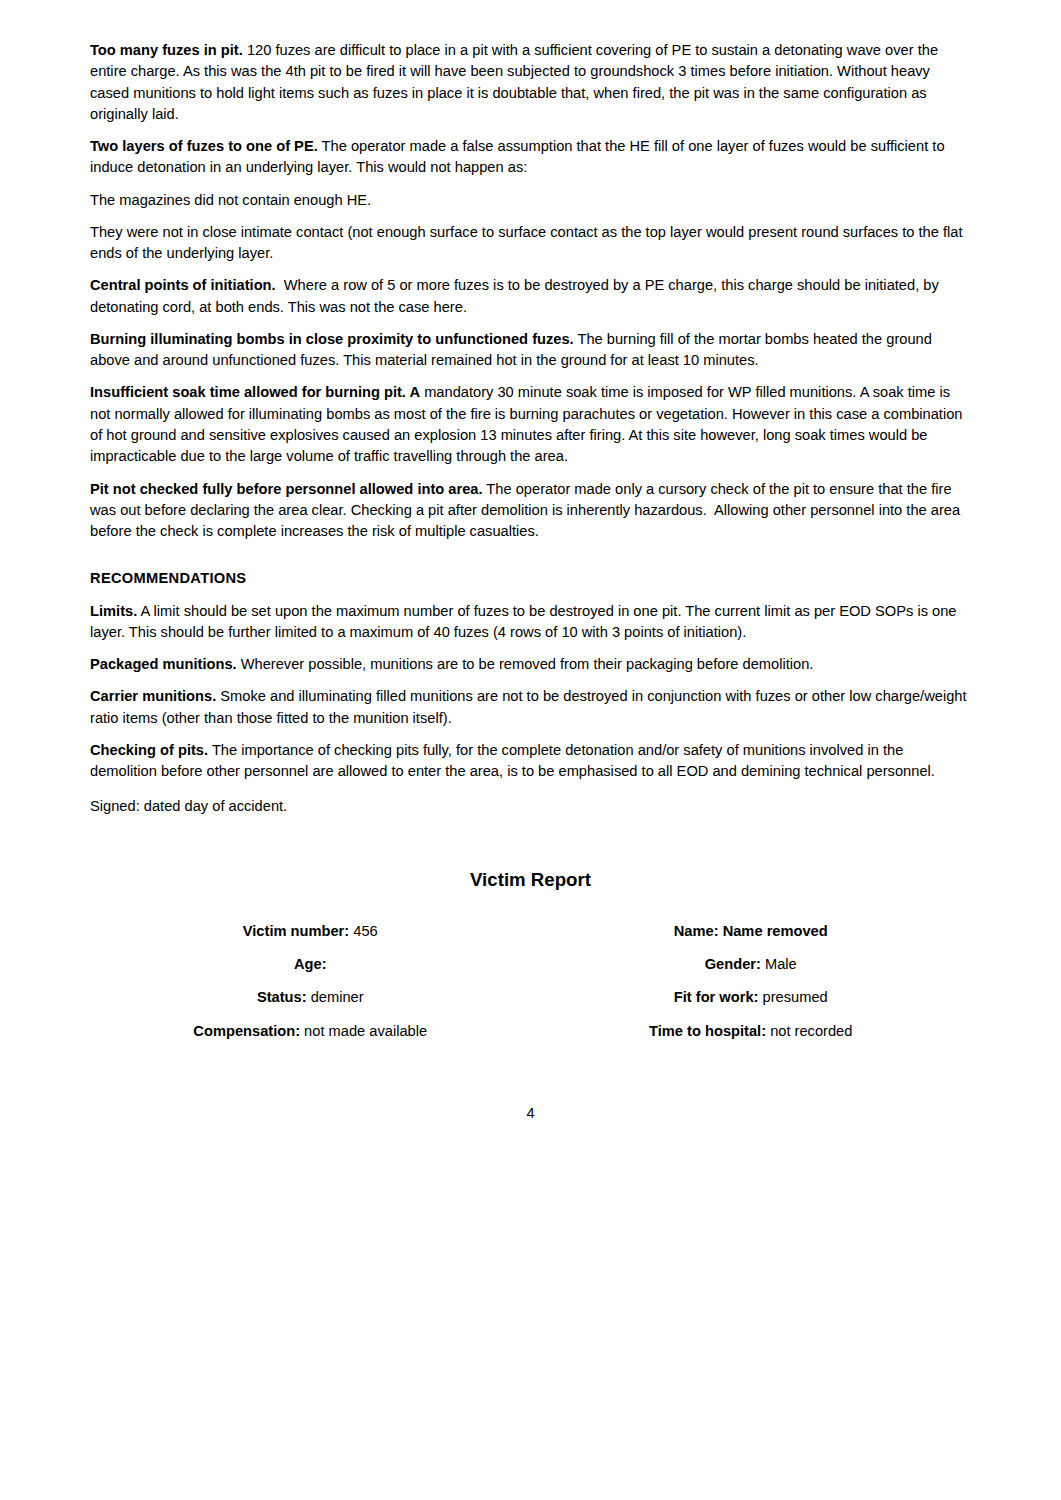Too many fuzes in pit. 120 fuzes are difficult to place in a pit with a sufficient covering of PE to sustain a detonating wave over the entire charge. As this was the 4th pit to be fired it will have been subjected to groundshock 3 times before initiation. Without heavy cased munitions to hold light items such as fuzes in place it is doubtable that, when fired, the pit was in the same configuration as originally laid.
Two layers of fuzes to one of PE. The operator made a false assumption that the HE fill of one layer of fuzes would be sufficient to induce detonation in an underlying layer. This would not happen as:
The magazines did not contain enough HE.
They were not in close intimate contact (not enough surface to surface contact as the top layer would present round surfaces to the flat ends of the underlying layer.
Central points of initiation. Where a row of 5 or more fuzes is to be destroyed by a PE charge, this charge should be initiated, by detonating cord, at both ends. This was not the case here.
Burning illuminating bombs in close proximity to unfunctioned fuzes. The burning fill of the mortar bombs heated the ground above and around unfunctioned fuzes. This material remained hot in the ground for at least 10 minutes.
Insufficient soak time allowed for burning pit. A mandatory 30 minute soak time is imposed for WP filled munitions. A soak time is not normally allowed for illuminating bombs as most of the fire is burning parachutes or vegetation. However in this case a combination of hot ground and sensitive explosives caused an explosion 13 minutes after firing. At this site however, long soak times would be impracticable due to the large volume of traffic travelling through the area.
Pit not checked fully before personnel allowed into area. The operator made only a cursory check of the pit to ensure that the fire was out before declaring the area clear. Checking a pit after demolition is inherently hazardous. Allowing other personnel into the area before the check is complete increases the risk of multiple casualties.
RECOMMENDATIONS
Limits. A limit should be set upon the maximum number of fuzes to be destroyed in one pit. The current limit as per EOD SOPs is one layer. This should be further limited to a maximum of 40 fuzes (4 rows of 10 with 3 points of initiation).
Packaged munitions. Wherever possible, munitions are to be removed from their packaging before demolition.
Carrier munitions. Smoke and illuminating filled munitions are not to be destroyed in conjunction with fuzes or other low charge/weight ratio items (other than those fitted to the munition itself).
Checking of pits. The importance of checking pits fully, for the complete detonation and/or safety of munitions involved in the demolition before other personnel are allowed to enter the area, is to be emphasised to all EOD and demining technical personnel.
Signed: dated day of accident.
Victim Report
| Victim number: 456 | Name: Name removed |
| Age: | Gender: Male |
| Status: deminer | Fit for work: presumed |
| Compensation: not made available | Time to hospital: not recorded |
4